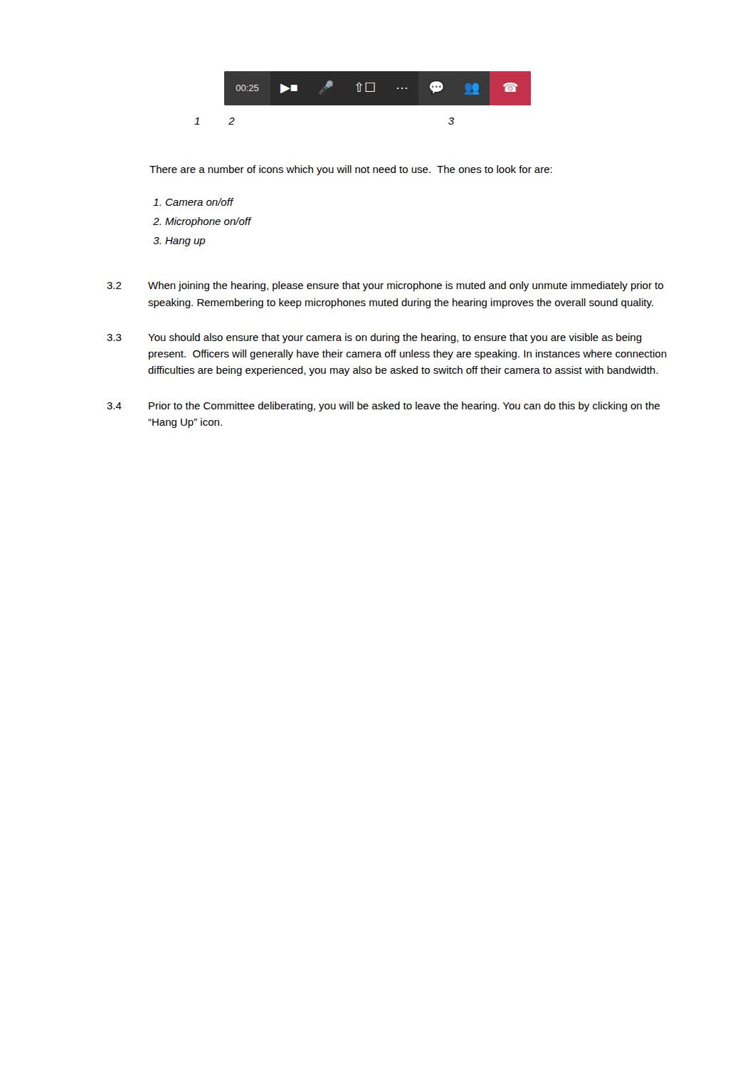| 00:25 | ▶■ | 🎤 | ⇧☐ | ⋯ | 💬 | 👥 | ☎ |
123
There are a number of icons which you will not need to use. The ones to look for are:
Camera on/off
Microphone on/off
Hang up
3.2
When joining the hearing, please ensure that your microphone is muted and only unmute immediately prior to speaking. Remembering to keep microphones muted during the hearing improves the overall sound quality.
3.3
You should also ensure that your camera is on during the hearing, to ensure that you are visible as being present. Officers will generally have their camera off unless they are speaking. In instances where connection difficulties are being experienced, you may also be asked to switch off their camera to assist with bandwidth.
3.4
Prior to the Committee deliberating, you will be asked to leave the hearing. You can do this by clicking on the “Hang Up” icon.